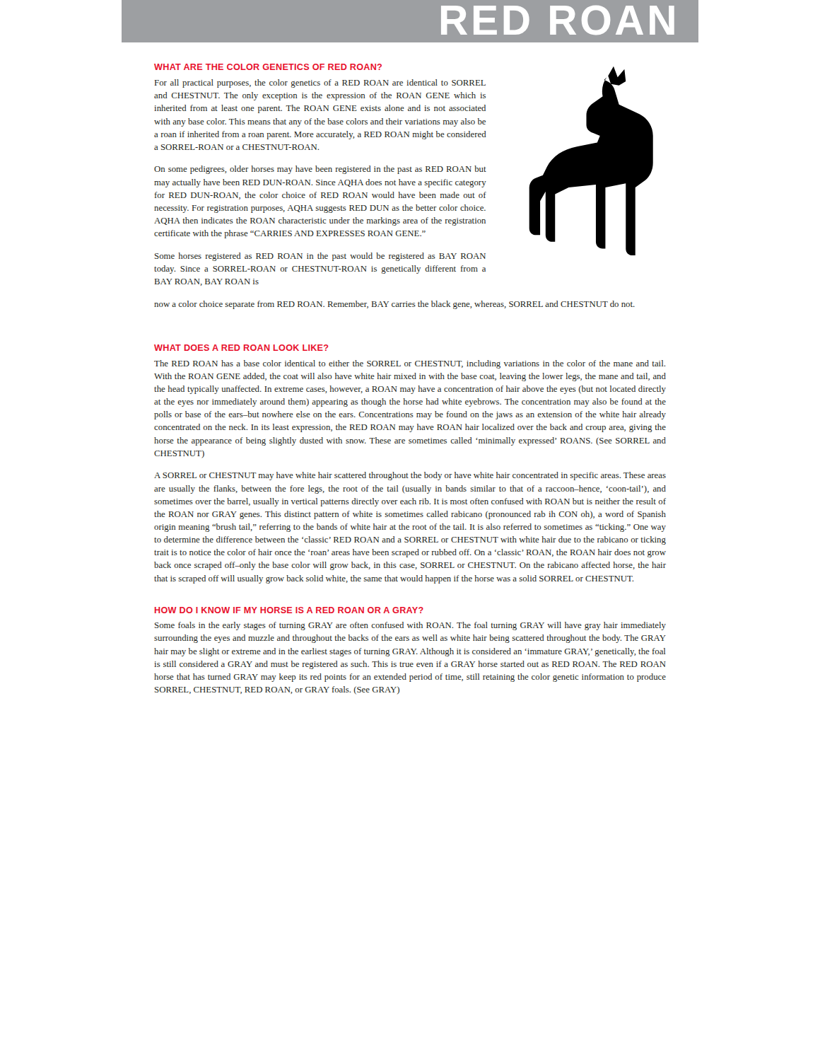RED ROAN
What are the color genetics of Red Roan?
For all practical purposes, the color genetics of a RED ROAN are identical to SORREL and CHESTNUT. The only exception is the expression of the ROAN GENE which is inherited from at least one parent. The ROAN GENE exists alone and is not associated with any base color. This means that any of the base colors and their variations may also be a roan if inherited from a roan parent. More accurately, a RED ROAN might be considered a SORREL-ROAN or a CHESTNUT-ROAN.
On some pedigrees, older horses may have been registered in the past as RED ROAN but may actually have been RED DUN-ROAN. Since AQHA does not have a specific category for RED DUN-ROAN, the color choice of RED ROAN would have been made out of necessity. For registration purposes, AQHA suggests RED DUN as the better color choice. AQHA then indicates the ROAN characteristic under the markings area of the registration certificate with the phrase “CARRIES AND EXPRESSES ROAN GENE.”
Some horses registered as RED ROAN in the past would be registered as BAY ROAN today. Since a SORREL-ROAN or CHESTNUT-ROAN is genetically different from a BAY ROAN, BAY ROAN is
now a color choice separate from RED ROAN. Remember, BAY carries the black gene, whereas, SORREL and CHESTNUT do not.
What does a Red Roan look like?
The RED ROAN has a base color identical to either the SORREL or CHESTNUT, including variations in the color of the mane and tail. With the ROAN GENE added, the coat will also have white hair mixed in with the base coat, leaving the lower legs, the mane and tail, and the head typically unaffected. In extreme cases, however, a ROAN may have a concentration of hair above the eyes (but not located directly at the eyes nor immediately around them) appearing as though the horse had white eyebrows. The concentration may also be found at the polls or base of the ears–but nowhere else on the ears. Concentrations may be found on the jaws as an extension of the white hair already concentrated on the neck. In its least expression, the RED ROAN may have ROAN hair localized over the back and croup area, giving the horse the appearance of being slightly dusted with snow. These are sometimes called ‘minimally expressed’ ROANS. (See SORREL and CHESTNUT)
A SORREL or CHESTNUT may have white hair scattered throughout the body or have white hair concentrated in specific areas. These areas are usually the flanks, between the fore legs, the root of the tail (usually in bands similar to that of a raccoon–hence, ‘coon-tail’), and sometimes over the barrel, usually in vertical patterns directly over each rib. It is most often confused with ROAN but is neither the result of the ROAN nor GRAY genes. This distinct pattern of white is sometimes called rabicano (pronounced rab ih CON oh), a word of Spanish origin meaning “brush tail,” referring to the bands of white hair at the root of the tail. It is also referred to sometimes as “ticking.” One way to determine the difference between the ‘classic’ RED ROAN and a SORREL or CHESTNUT with white hair due to the rabicano or ticking trait is to notice the color of hair once the ‘roan’ areas have been scraped or rubbed off. On a ‘classic’ ROAN, the ROAN hair does not grow back once scraped off–only the base color will grow back, in this case, SORREL or CHESTNUT. On the rabicano affected horse, the hair that is scraped off will usually grow back solid white, the same that would happen if the horse was a solid SORREL or CHESTNUT.
How do I know if my horse is a Red Roan or a Gray?
Some foals in the early stages of turning GRAY are often confused with ROAN. The foal turning GRAY will have gray hair immediately surrounding the eyes and muzzle and throughout the backs of the ears as well as white hair being scattered throughout the body. The GRAY hair may be slight or extreme and in the earliest stages of turning GRAY. Although it is considered an ‘immature GRAY,’ genetically, the foal is still considered a GRAY and must be registered as such. This is true even if a GRAY horse started out as RED ROAN. The RED ROAN horse that has turned GRAY may keep its red points for an extended period of time, still retaining the color genetic information to produce SORREL, CHESTNUT, RED ROAN, or GRAY foals. (See GRAY)